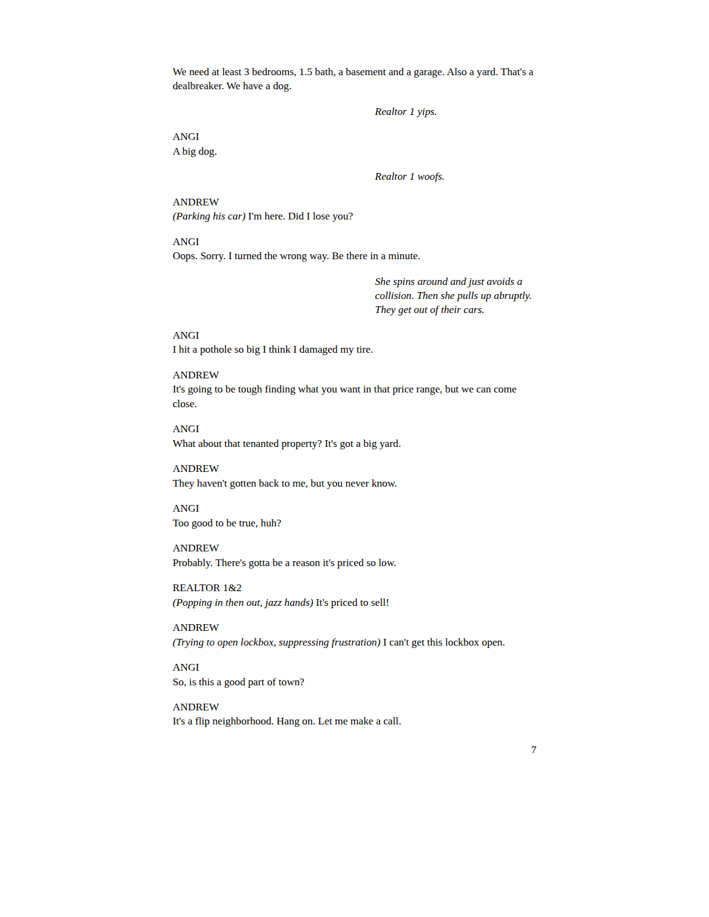We need at least 3 bedrooms, 1.5 bath, a basement and a garage. Also a yard. That's a dealbreaker. We have a dog.
Realtor 1 yips.
ANGI
A big dog.
Realtor 1 woofs.
ANDREW
(Parking his car) I'm here. Did I lose you?
ANGI
Oops. Sorry. I turned the wrong way. Be there in a minute.
She spins around and just avoids a collision. Then she pulls up abruptly. They get out of their cars.
ANGI
I hit a pothole so big I think I damaged my tire.
ANDREW
It's going to be tough finding what you want in that price range, but we can come close.
ANGI
What about that tenanted property? It's got a big yard.
ANDREW
They haven't gotten back to me, but you never know.
ANGI
Too good to be true, huh?
ANDREW
Probably. There's gotta be a reason it's priced so low.
REALTOR 1&2
(Popping in then out, jazz hands) It's priced to sell!
ANDREW
(Trying to open lockbox, suppressing frustration) I can't get this lockbox open.
ANGI
So, is this a good part of town?
ANDREW
It's a flip neighborhood. Hang on. Let me make a call.
7